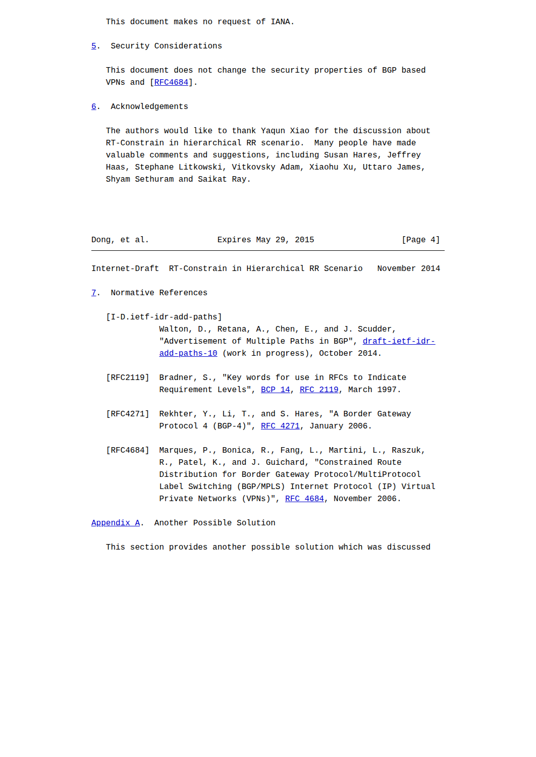This document makes no request of IANA.

5.  Security Considerations

   This document does not change the security properties of BGP based
   VPNs and [RFC4684].

6.  Acknowledgements

   The authors would like to thank Yaqun Xiao for the discussion about
   RT-Constrain in hierarchical RR scenario.  Many people have made
   valuable comments and suggestions, including Susan Hares, Jeffrey
   Haas, Stephane Litkowski, Vitkovsky Adam, Xiaohu Xu, Uttaro James,
   Shyam Sethuram and Saikat Ray.
Dong, et al.              Expires May 29, 2015                  [Page 4]
Internet-Draft  RT-Constrain in Hierarchical RR Scenario   November 2014
7.  Normative References

   [I-D.ietf-idr-add-paths]
              Walton, D., Retana, A., Chen, E., and J. Scudder,
              "Advertisement of Multiple Paths in BGP", draft-ietf-idr-
              add-paths-10 (work in progress), October 2014.

   [RFC2119]  Bradner, S., "Key words for use in RFCs to Indicate
              Requirement Levels", BCP 14, RFC 2119, March 1997.

   [RFC4271]  Rekhter, Y., Li, T., and S. Hares, "A Border Gateway
              Protocol 4 (BGP-4)", RFC 4271, January 2006.

   [RFC4684]  Marques, P., Bonica, R., Fang, L., Martini, L., Raszuk,
              R., Patel, K., and J. Guichard, "Constrained Route
              Distribution for Border Gateway Protocol/MultiProtocol
              Label Switching (BGP/MPLS) Internet Protocol (IP) Virtual
              Private Networks (VPNs)", RFC 4684, November 2006.

Appendix A.  Another Possible Solution

   This section provides another possible solution which was discussed